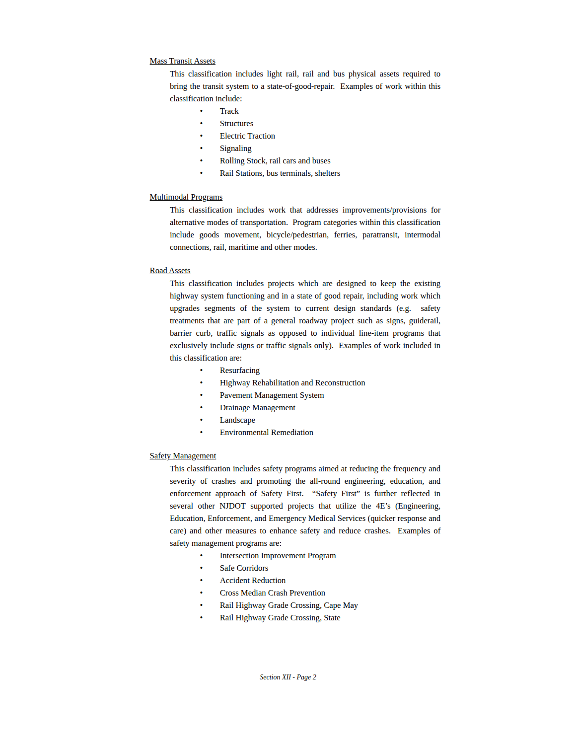Mass Transit Assets
This classification includes light rail, rail and bus physical assets required to bring the transit system to a state-of-good-repair. Examples of work within this classification include:
Track
Structures
Electric Traction
Signaling
Rolling Stock, rail cars and buses
Rail Stations, bus terminals, shelters
Multimodal Programs
This classification includes work that addresses improvements/provisions for alternative modes of transportation. Program categories within this classification include goods movement, bicycle/pedestrian, ferries, paratransit, intermodal connections, rail, maritime and other modes.
Road Assets
This classification includes projects which are designed to keep the existing highway system functioning and in a state of good repair, including work which upgrades segments of the system to current design standards (e.g. safety treatments that are part of a general roadway project such as signs, guiderail, barrier curb, traffic signals as opposed to individual line-item programs that exclusively include signs or traffic signals only). Examples of work included in this classification are:
Resurfacing
Highway Rehabilitation and Reconstruction
Pavement Management System
Drainage Management
Landscape
Environmental Remediation
Safety Management
This classification includes safety programs aimed at reducing the frequency and severity of crashes and promoting the all-round engineering, education, and enforcement approach of Safety First. “Safety First” is further reflected in several other NJDOT supported projects that utilize the 4E’s (Engineering, Education, Enforcement, and Emergency Medical Services (quicker response and care) and other measures to enhance safety and reduce crashes. Examples of safety management programs are:
Intersection Improvement Program
Safe Corridors
Accident Reduction
Cross Median Crash Prevention
Rail Highway Grade Crossing, Cape May
Rail Highway Grade Crossing, State
Section XII - Page 2